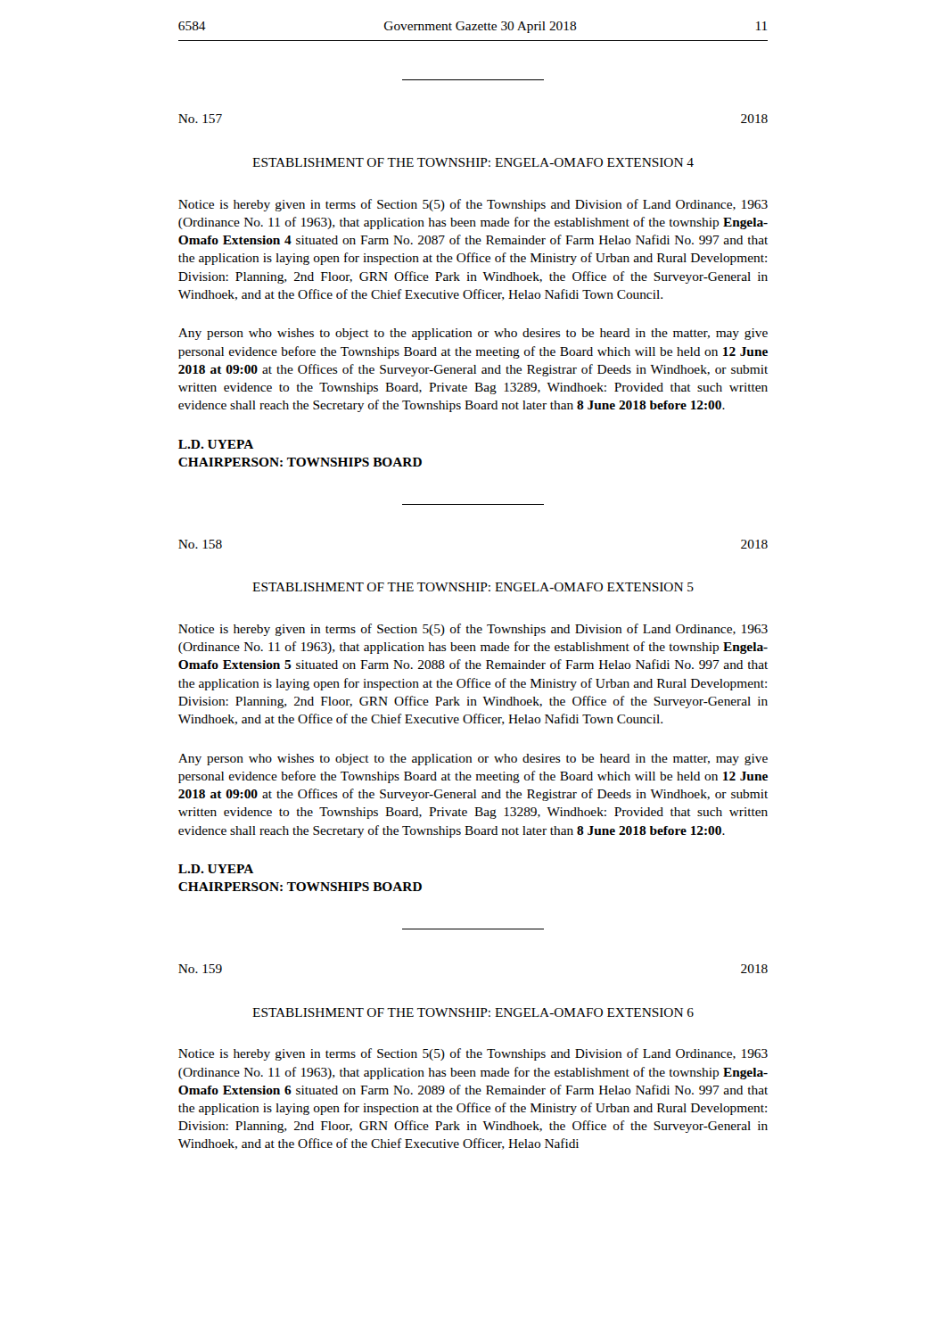6584 Government Gazette 30 April 2018 11
No. 157 2018
Establishment of the Township: Engela-Omafo Extension 4
Notice is hereby given in terms of Section 5(5) of the Townships and Division of Land Ordinance, 1963 (Ordinance No. 11 of 1963), that application has been made for the establishment of the township Engela-Omafo Extension 4 situated on Farm No. 2087 of the Remainder of Farm Helao Nafidi No. 997 and that the application is laying open for inspection at the Office of the Ministry of Urban and Rural Development: Division: Planning, 2nd Floor, GRN Office Park in Windhoek, the Office of the Surveyor-General in Windhoek, and at the Office of the Chief Executive Officer, Helao Nafidi Town Council.
Any person who wishes to object to the application or who desires to be heard in the matter, may give personal evidence before the Townships Board at the meeting of the Board which will be held on 12 June 2018 at 09:00 at the Offices of the Surveyor-General and the Registrar of Deeds in Windhoek, or submit written evidence to the Townships Board, Private Bag 13289, Windhoek: Provided that such written evidence shall reach the Secretary of the Townships Board not later than 8 June 2018 before 12:00.
L.D. UYEPA
CHAIRPERSON: TOWNSHIPS BOARD
No. 158 2018
Establishment of the Township: Engela-Omafo Extension 5
Notice is hereby given in terms of Section 5(5) of the Townships and Division of Land Ordinance, 1963 (Ordinance No. 11 of 1963), that application has been made for the establishment of the township Engela-Omafo Extension 5 situated on Farm No. 2088 of the Remainder of Farm Helao Nafidi No. 997 and that the application is laying open for inspection at the Office of the Ministry of Urban and Rural Development: Division: Planning, 2nd Floor, GRN Office Park in Windhoek, the Office of the Surveyor-General in Windhoek, and at the Office of the Chief Executive Officer, Helao Nafidi Town Council.
Any person who wishes to object to the application or who desires to be heard in the matter, may give personal evidence before the Townships Board at the meeting of the Board which will be held on 12 June 2018 at 09:00 at the Offices of the Surveyor-General and the Registrar of Deeds in Windhoek, or submit written evidence to the Townships Board, Private Bag 13289, Windhoek: Provided that such written evidence shall reach the Secretary of the Townships Board not later than 8 June 2018 before 12:00.
L.D. UYEPA
CHAIRPERSON: TOWNSHIPS BOARD
No. 159 2018
Establishment of the Township: Engela-Omafo Extension 6
Notice is hereby given in terms of Section 5(5) of the Townships and Division of Land Ordinance, 1963 (Ordinance No. 11 of 1963), that application has been made for the establishment of the township Engela-Omafo Extension 6 situated on Farm No. 2089 of the Remainder of Farm Helao Nafidi No. 997 and that the application is laying open for inspection at the Office of the Ministry of Urban and Rural Development: Division: Planning, 2nd Floor, GRN Office Park in Windhoek, the Office of the Surveyor-General in Windhoek, and at the Office of the Chief Executive Officer, Helao Nafidi